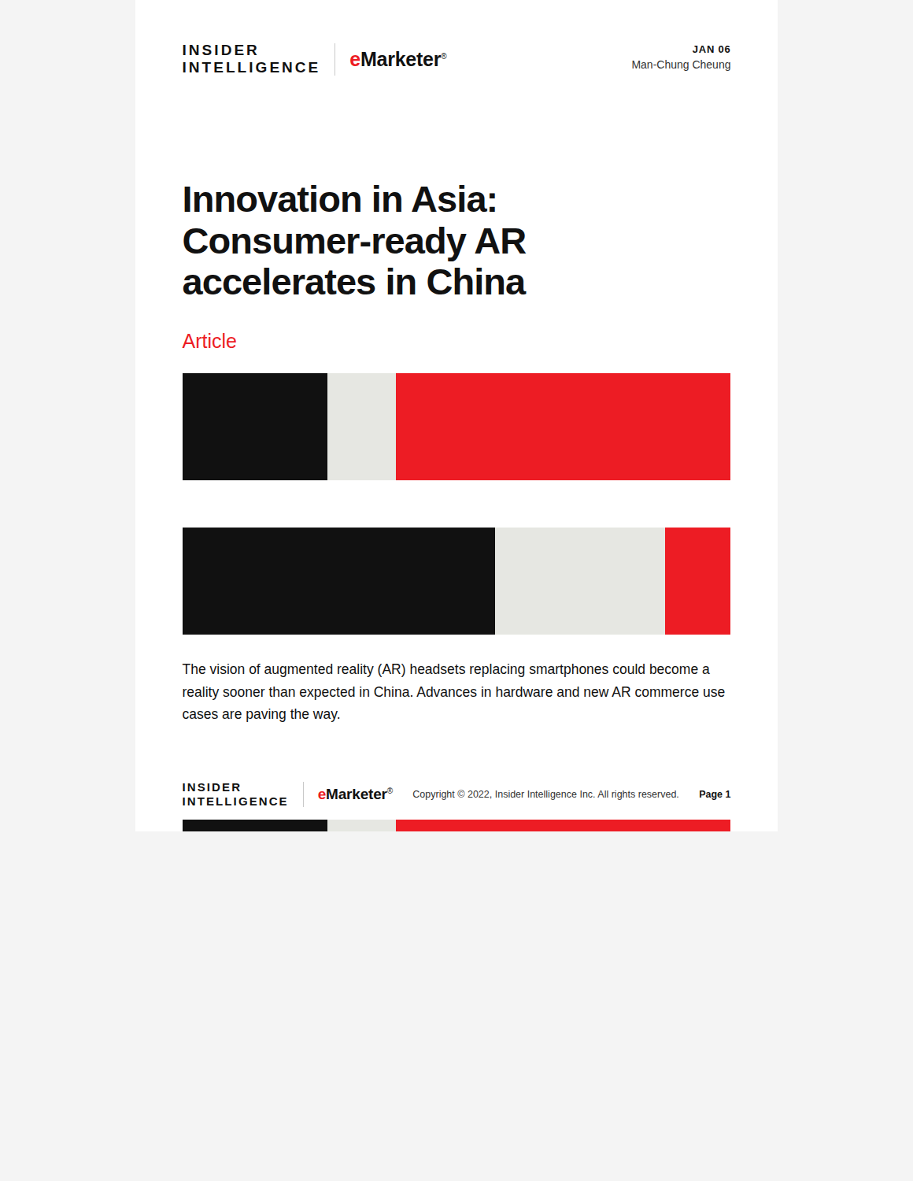INSIDER INTELLIGENCE
e Marketer®
JAN 06
Man-Chung Cheung
Innovation in Asia:
Consumer-ready AR
accelerates in China
Article
The vision of augmented reality (AR) headsets replacing smartphones could become a reality sooner than expected in China. Advances in hardware and new AR commerce use cases are paving the way.
INSIDER INTELLIGENCE
e Marketer®
Copyright © 2022, Insider Intelligence Inc. All rights reserved.
Page 1